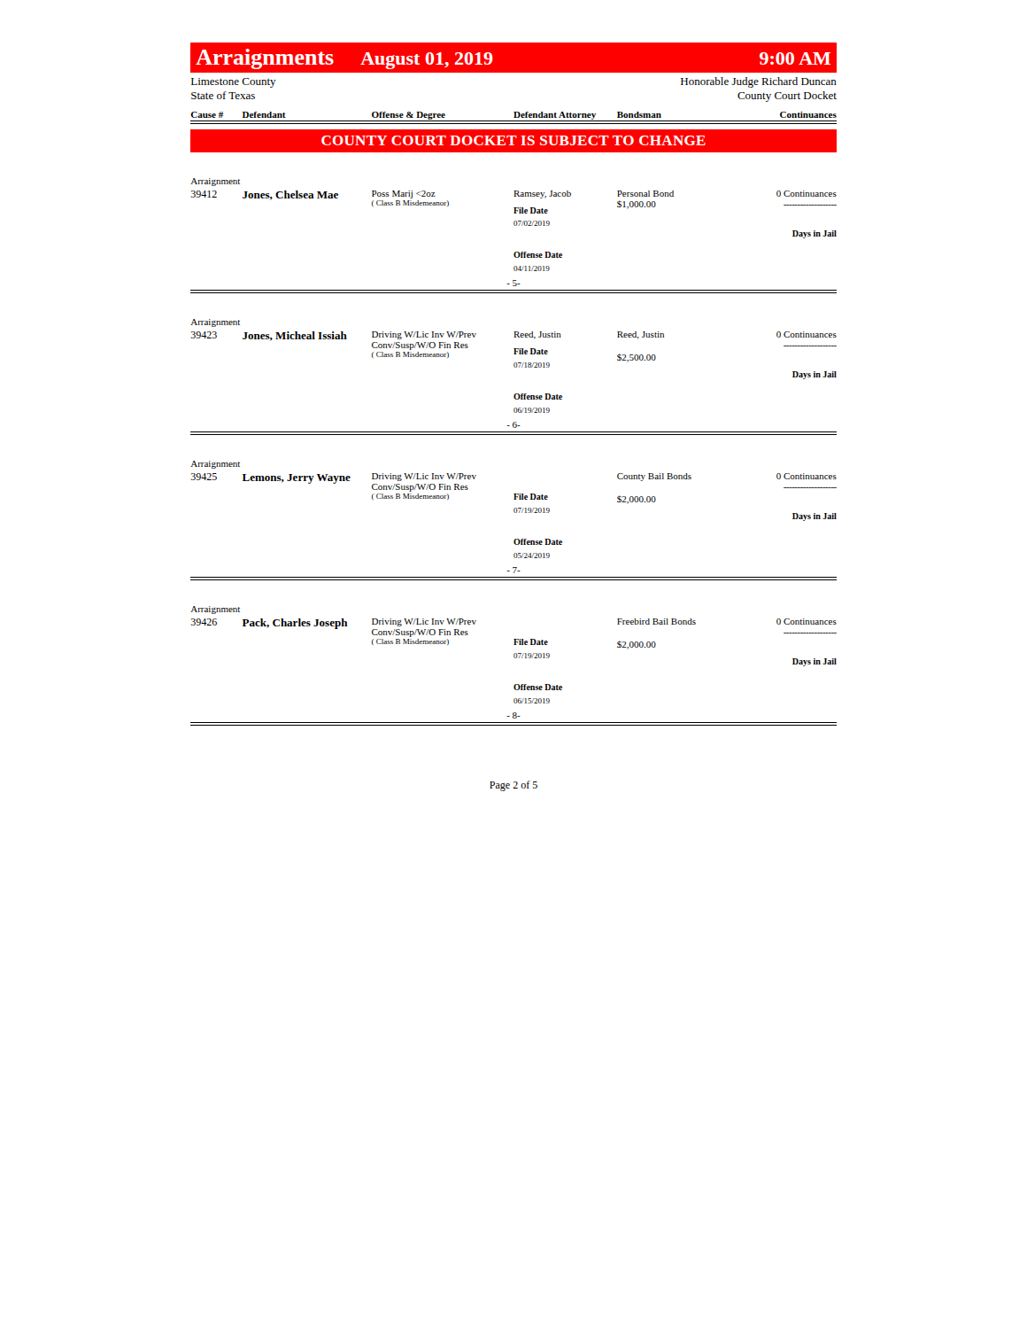Arraignments
August 01, 2019
9:00 AM
Limestone County
State of Texas
Honorable Judge Richard Duncan
County Court Docket
Cause #
Defendant
Offense & Degree
Defendant Attorney
Bondsman
Continuances
COUNTY COURT DOCKET IS SUBJECT TO CHANGE
Arraignment
39412
Jones, Chelsea Mae
Poss Marij <2oz
( Class B Misdemeanor)
Ramsey, Jacob
File Date
07/02/2019
Offense Date
04/11/2019
Personal Bond
$1,000.00
0 Continuances
-------------------
Days in Jail
- 5-
Arraignment
39423
Jones, Micheal Issiah
Driving W/Lic Inv W/Prev
Conv/Susp/W/O Fin Res
( Class B Misdemeanor)
Reed, Justin
File Date
07/18/2019
Offense Date
06/19/2019
Reed, Justin
$2,500.00
0 Continuances
-------------------
Days in Jail
- 6-
Arraignment
39425
Lemons, Jerry Wayne
Driving W/Lic Inv W/Prev
Conv/Susp/W/O Fin Res
( Class B Misdemeanor)
File Date
07/19/2019
Offense Date
05/24/2019
County Bail Bonds
$2,000.00
0 Continuances
-------------------
Days in Jail
- 7-
Arraignment
39426
Pack, Charles Joseph
Driving W/Lic Inv W/Prev
Conv/Susp/W/O Fin Res
( Class B Misdemeanor)
File Date
07/19/2019
Offense Date
06/15/2019
Freebird Bail Bonds
$2,000.00
0 Continuances
-------------------
Days in Jail
- 8-
Page 2 of 5